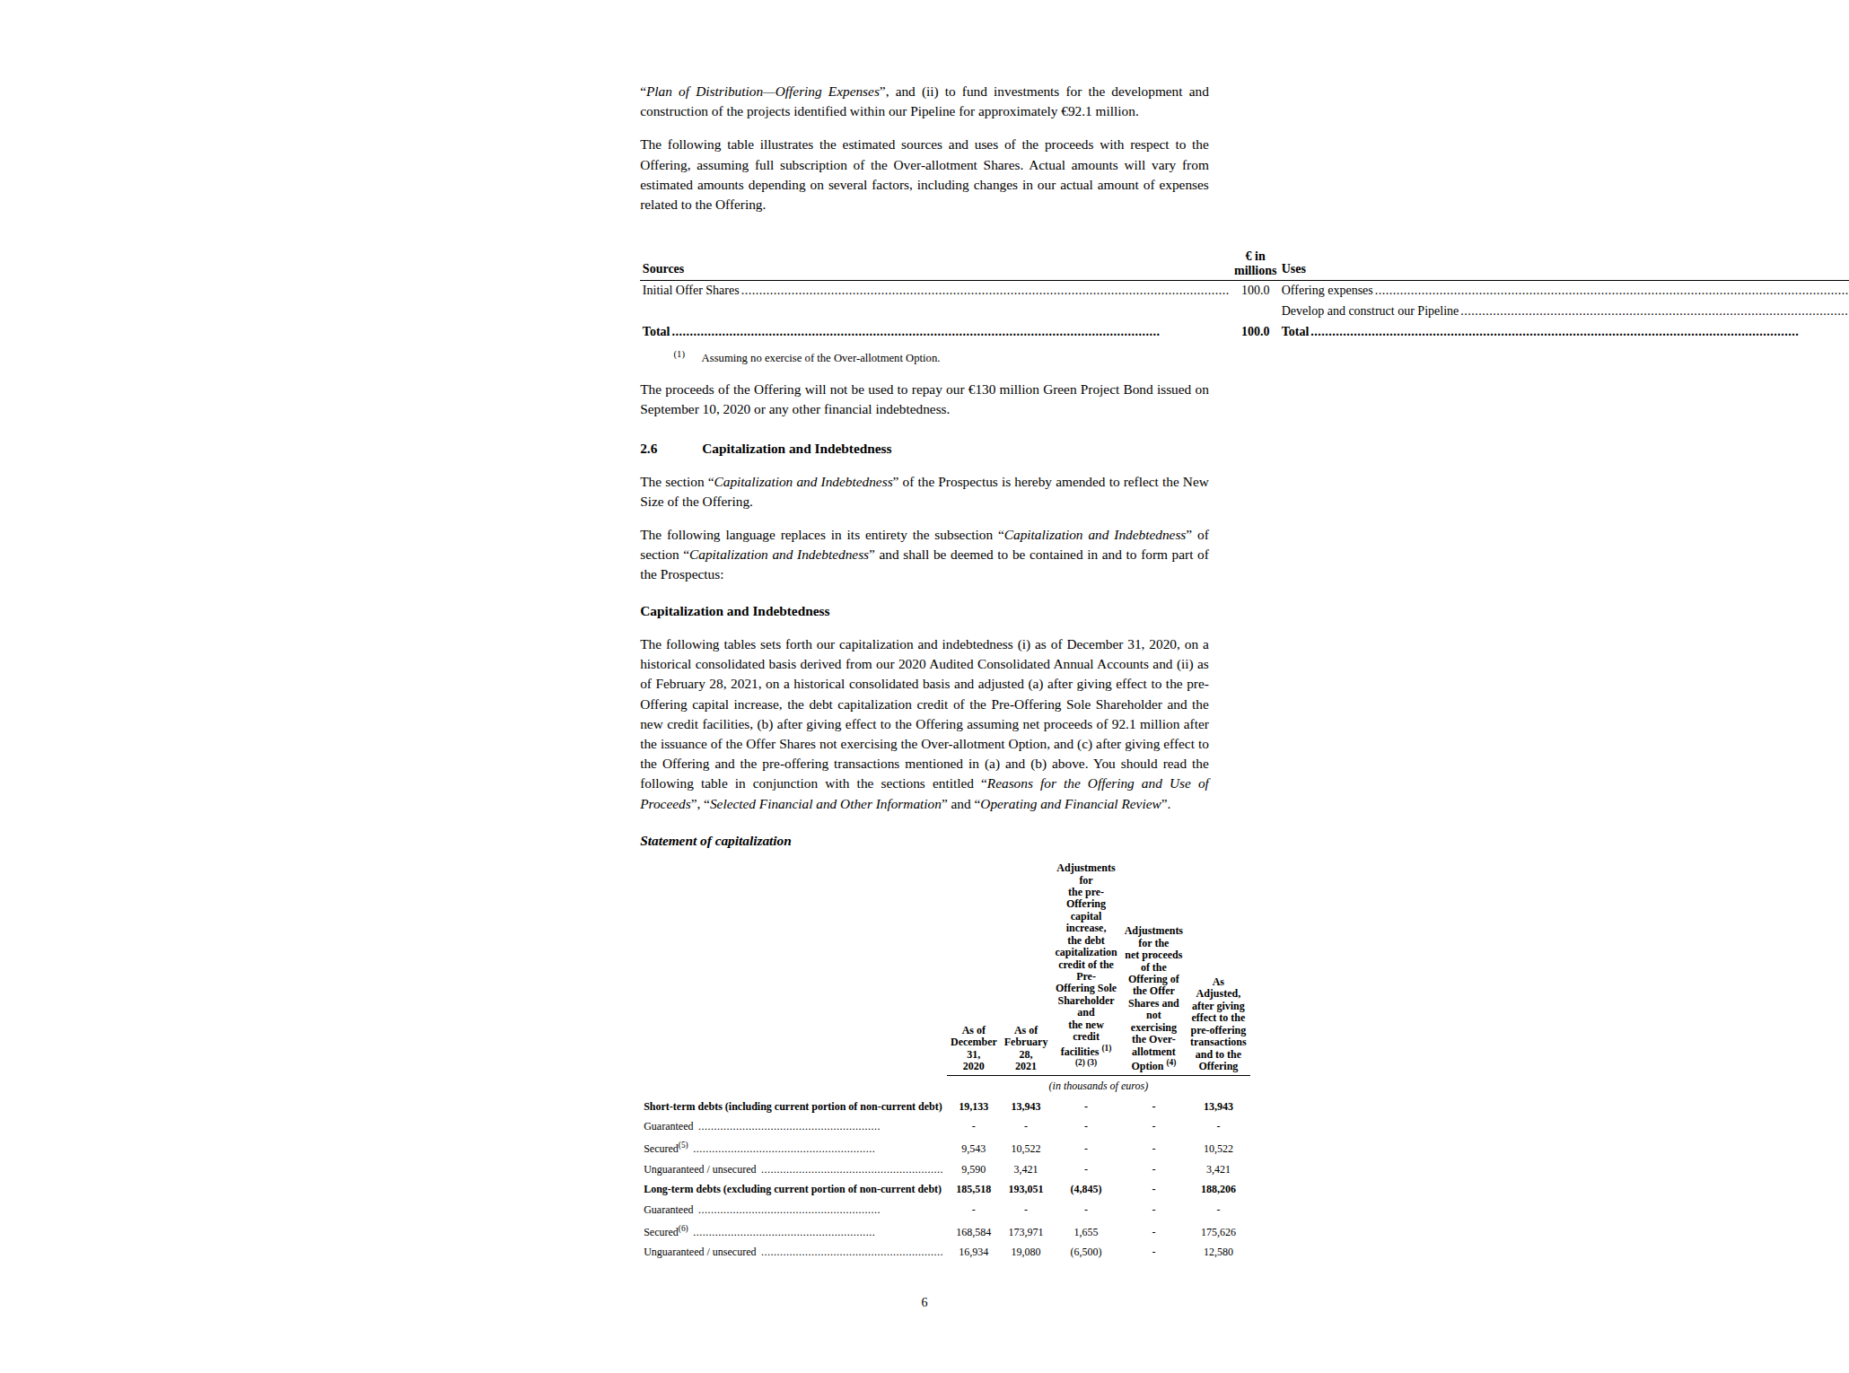“Plan of Distribution—Offering Expenses”, and (ii) to fund investments for the development and construction of the projects identified within our Pipeline for approximately €92.1 million.
The following table illustrates the estimated sources and uses of the proceeds with respect to the Offering, assuming full subscription of the Over-allotment Shares. Actual amounts will vary from estimated amounts depending on several factors, including changes in our actual amount of expenses related to the Offering.
| | | | € in |
| Sources | € in millions | Uses | millions |
| Initial Offer Shares | 100.0 | Offering expenses | 7.9 |
| | | Develop and construct our Pipeline | 92.1 |
| Total | 100.0 | Total | 100.0 |
(1) Assuming no exercise of the Over-allotment Option.
The proceeds of the Offering will not be used to repay our €130 million Green Project Bond issued on September 10, 2020 or any other financial indebtedness.
2.6 Capitalization and Indebtedness
The section “Capitalization and Indebtedness” of the Prospectus is hereby amended to reflect the New Size of the Offering.
The following language replaces in its entirety the subsection “Capitalization and Indebtedness” of section “Capitalization and Indebtedness” and shall be deemed to be contained in and to form part of the Prospectus:
Capitalization and Indebtedness
The following tables sets forth our capitalization and indebtedness (i) as of December 31, 2020, on a historical consolidated basis derived from our 2020 Audited Consolidated Annual Accounts and (ii) as of February 28, 2021, on a historical consolidated basis and adjusted (a) after giving effect to the pre-Offering capital increase, the debt capitalization credit of the Pre-Offering Sole Shareholder and the new credit facilities, (b) after giving effect to the Offering assuming net proceeds of 92.1 million after the issuance of the Offer Shares not exercising the Over-allotment Option, and (c) after giving effect to the Offering and the pre-offering transactions mentioned in (a) and (b) above. You should read the following table in conjunction with the sections entitled “Reasons for the Offering and Use of Proceeds”, “Selected Financial and Other Information” and “Operating and Financial Review”.
Statement of capitalization
| | As of December 31, 2020 | As of February 28, 2021 | Adjustments for the pre-Offering capital increase, the debt capitalization credit of the Pre- Offering Sole Shareholder and the new credit facilities (1) (2) (3) | Adjustments for the net proceeds of the Offering of the Offer Shares and not exercising the Over- allotment Option (4) | As Adjusted, after giving effect to the pre-offering transactions and to the Offering |
| --- | --- | --- | --- | --- | --- |
| | ( in thousands of euros ) |
| Short-term debts (including current portion of non-current debt) | 19,133 | 13,943 | - | - | 13,943 |
| Guaranteed | - | - | - | - | - |
| Secured (5) | 9,543 | 10,522 | - | - | 10,522 |
| Unguaranteed / unsecured | 9,590 | 3,421 | - | - | 3,421 |
| Long-term debts (excluding current portion of non-current debt) | 185,518 | 193,051 | (4,845) | - | 188,206 |
| Guaranteed | - | - | - | - | - |
| Secured (6) | 168,584 | 173,971 | 1,655 | - | 175,626 |
| Unguaranteed / unsecured | 16,934 | 19,080 | (6,500) | - | 12,580 |
6